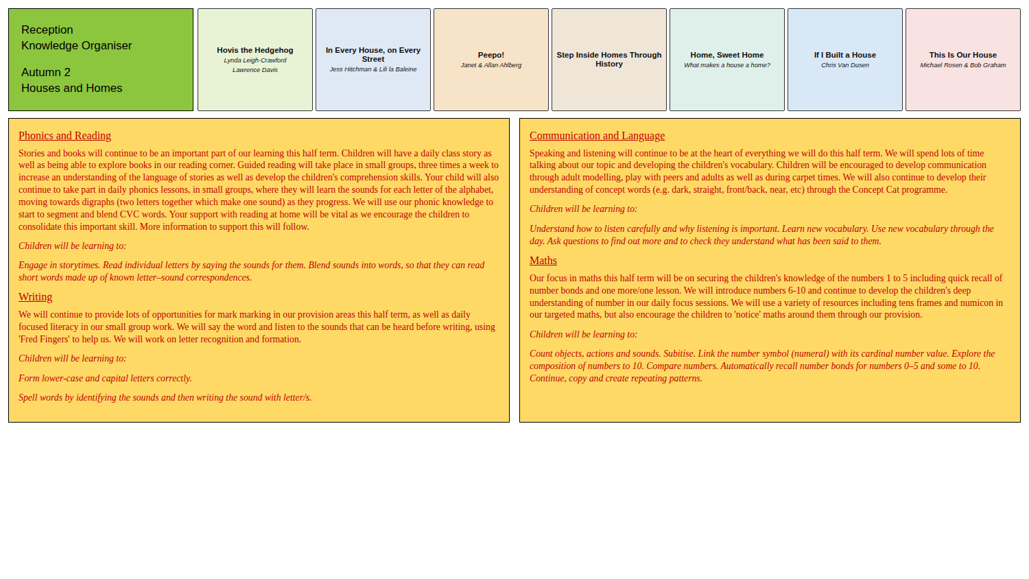Reception
Knowledge Organiser
Autumn 2
Houses and Homes
Hovis the Hedgehog Lynda Leigh-Crawford Lawrence Davis
In Every House, on Every Street Jess Hitchman & Lili la Baleine
Peepo! Janet & Allan Ahlberg
Step Inside Homes Through History
Home, Sweet Home What makes a house a home?
If I Built a House Chris Van Dusen
This Is Our House Michael Rosen & Bob Graham
Phonics and Reading
Stories and books will continue to be an important part of our learning this half term. Children will have a daily class story as well as being able to explore books in our reading corner. Guided reading will take place in small groups, three times a week to increase an understanding of the language of stories as well as develop the children's comprehension skills. Your child will also continue to take part in daily phonics lessons, in small groups, where they will learn the sounds for each letter of the alphabet, moving towards digraphs (two letters together which make one sound) as they progress. We will use our phonic knowledge to start to segment and blend CVC words. Your support with reading at home will be vital as we encourage the children to consolidate this important skill. More information to support this will follow.
Children will be learning to:
Engage in storytimes. Read individual letters by saying the sounds for them. Blend sounds into words, so that they can read short words made up of known letter–sound correspondences.
Writing
We will continue to provide lots of opportunities for mark marking in our provision areas this half term, as well as daily focused literacy in our small group work. We will say the word and listen to the sounds that can be heard before writing, using 'Fred Fingers' to help us. We will work on letter recognition and formation.
Children will be learning to:
Form lower-case and capital letters correctly.
Spell words by identifying the sounds and then writing the sound with letter/s.
Communication and Language
Speaking and listening will continue to be at the heart of everything we will do this half term. We will spend lots of time talking about our topic and developing the children's vocabulary. Children will be encouraged to develop communication through adult modelling, play with peers and adults as well as during carpet times. We will also continue to develop their understanding of concept words (e.g. dark, straight, front/back, near, etc) through the Concept Cat programme.
Children will be learning to:
Understand how to listen carefully and why listening is important. Learn new vocabulary. Use new vocabulary through the day. Ask questions to find out more and to check they understand what has been said to them.
Maths
Our focus in maths this half term will be on securing the children's knowledge of the numbers 1 to 5 including quick recall of number bonds and one more/one lesson. We will introduce numbers 6-10 and continue to develop the children's deep understanding of number in our daily focus sessions. We will use a variety of resources including tens frames and numicon in our targeted maths, but also encourage the children to 'notice' maths around them through our provision.
Children will be learning to:
Count objects, actions and sounds. Subitise. Link the number symbol (numeral) with its cardinal number value. Explore the composition of numbers to 10. Compare numbers. Automatically recall number bonds for numbers 0–5 and some to 10. Continue, copy and create repeating patterns.